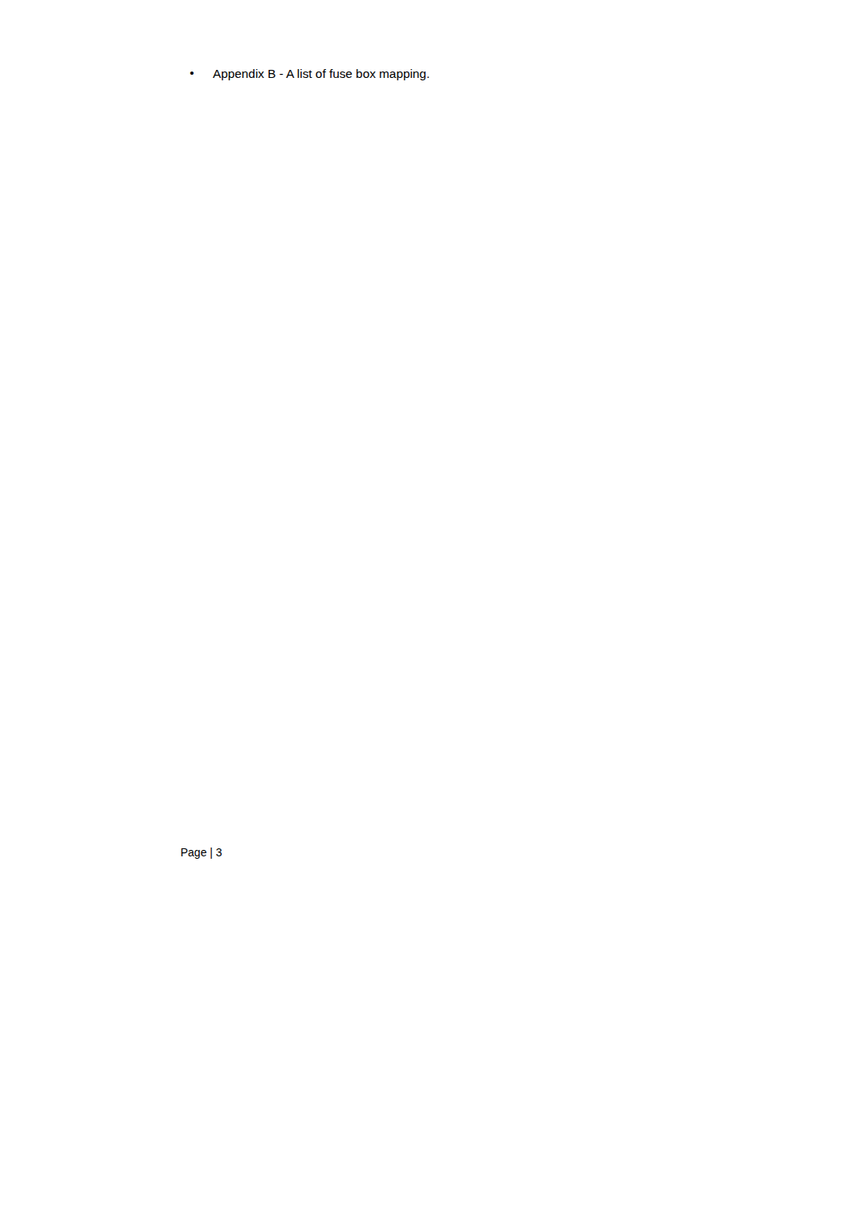Appendix B - A list of fuse box mapping.
Page | 3